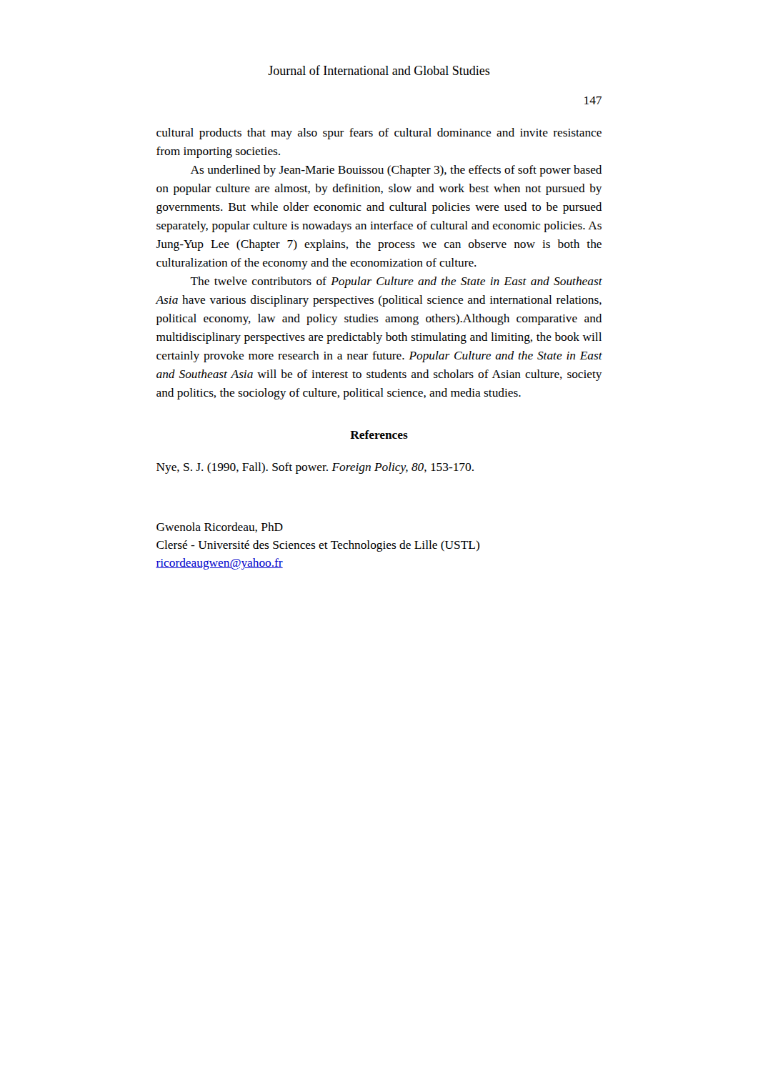Journal of International and Global Studies
147
cultural products that may also spur fears of cultural dominance and invite resistance from importing societies.
As underlined by Jean-Marie Bouissou (Chapter 3), the effects of soft power based on popular culture are almost, by definition, slow and work best when not pursued by governments. But while older economic and cultural policies were used to be pursued separately, popular culture is nowadays an interface of cultural and economic policies. As Jung-Yup Lee (Chapter 7) explains, the process we can observe now is both the culturalization of the economy and the economization of culture.
The twelve contributors of Popular Culture and the State in East and Southeast Asia have various disciplinary perspectives (political science and international relations, political economy, law and policy studies among others).Although comparative and multidisciplinary perspectives are predictably both stimulating and limiting, the book will certainly provoke more research in a near future. Popular Culture and the State in East and Southeast Asia will be of interest to students and scholars of Asian culture, society and politics, the sociology of culture, political science, and media studies.
References
Nye, S. J. (1990, Fall). Soft power. Foreign Policy, 80, 153-170.
Gwenola Ricordeau, PhD
Clersé - Université des Sciences et Technologies de Lille (USTL)
ricordeaugwen@yahoo.fr